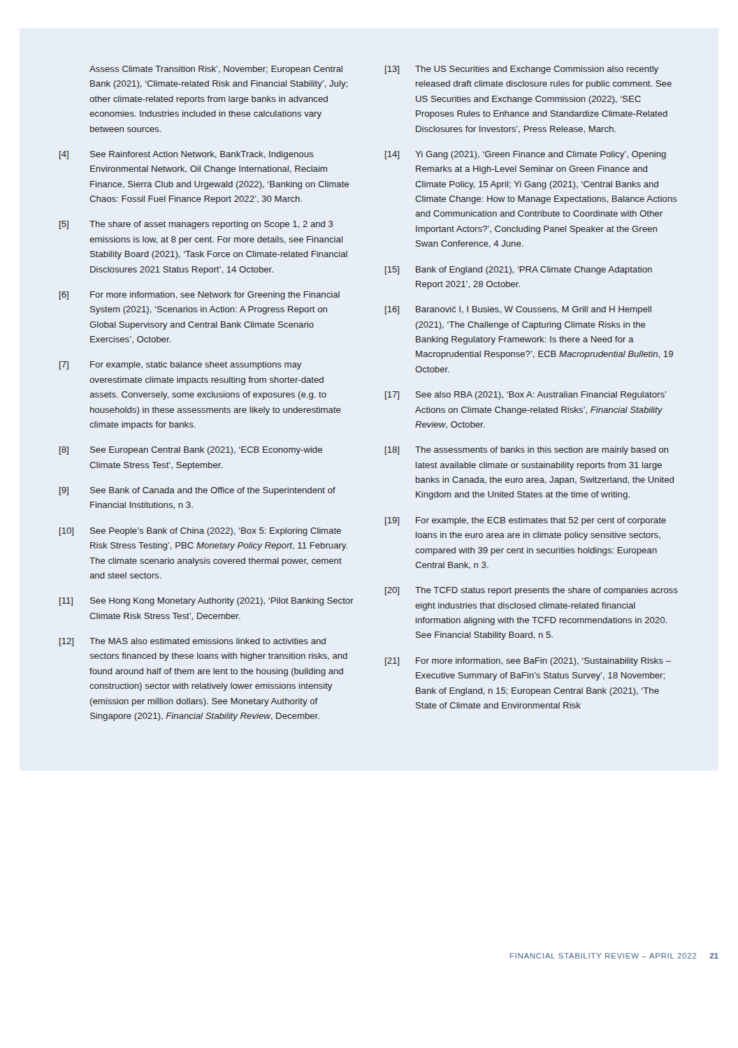Assess Climate Transition Risk’, November; European Central Bank (2021), ‘Climate-related Risk and Financial Stability’, July; other climate-related reports from large banks in advanced economies. Industries included in these calculations vary between sources.
[4] See Rainforest Action Network, BankTrack, Indigenous Environmental Network, Oil Change International, Reclaim Finance, Sierra Club and Urgewald (2022), ‘Banking on Climate Chaos: Fossil Fuel Finance Report 2022’, 30 March.
[5] The share of asset managers reporting on Scope 1, 2 and 3 emissions is low, at 8 per cent. For more details, see Financial Stability Board (2021), ‘Task Force on Climate-related Financial Disclosures 2021 Status Report’, 14 October.
[6] For more information, see Network for Greening the Financial System (2021), ‘Scenarios in Action: A Progress Report on Global Supervisory and Central Bank Climate Scenario Exercises’, October.
[7] For example, static balance sheet assumptions may overestimate climate impacts resulting from shorter-dated assets. Conversely, some exclusions of exposures (e.g. to households) in these assessments are likely to underestimate climate impacts for banks.
[8] See European Central Bank (2021), ‘ECB Economy-wide Climate Stress Test’, September.
[9] See Bank of Canada and the Office of the Superintendent of Financial Institutions, n 3.
[10] See People’s Bank of China (2022), ‘Box 5: Exploring Climate Risk Stress Testing’, PBC Monetary Policy Report, 11 February. The climate scenario analysis covered thermal power, cement and steel sectors.
[11] See Hong Kong Monetary Authority (2021), ‘Pilot Banking Sector Climate Risk Stress Test’, December.
[12] The MAS also estimated emissions linked to activities and sectors financed by these loans with higher transition risks, and found around half of them are lent to the housing (building and construction) sector with relatively lower emissions intensity (emission per million dollars). See Monetary Authority of Singapore (2021), Financial Stability Review, December.
[13] The US Securities and Exchange Commission also recently released draft climate disclosure rules for public comment. See US Securities and Exchange Commission (2022), ‘SEC Proposes Rules to Enhance and Standardize Climate-Related Disclosures for Investors’, Press Release, March.
[14] Yi Gang (2021), ‘Green Finance and Climate Policy’, Opening Remarks at a High-Level Seminar on Green Finance and Climate Policy, 15 April; Yi Gang (2021), ‘Central Banks and Climate Change: How to Manage Expectations, Balance Actions and Communication and Contribute to Coordinate with Other Important Actors?’, Concluding Panel Speaker at the Green Swan Conference, 4 June.
[15] Bank of England (2021), ‘PRA Climate Change Adaptation Report 2021’, 28 October.
[16] Baranović I, I Busies, W Coussens, M Grill and H Hempell (2021), ‘The Challenge of Capturing Climate Risks in the Banking Regulatory Framework: Is there a Need for a Macroprudential Response?’, ECB Macroprudential Bulletin, 19 October.
[17] See also RBA (2021), ‘Box A: Australian Financial Regulators’ Actions on Climate Change-related Risks’, Financial Stability Review, October.
[18] The assessments of banks in this section are mainly based on latest available climate or sustainability reports from 31 large banks in Canada, the euro area, Japan, Switzerland, the United Kingdom and the United States at the time of writing.
[19] For example, the ECB estimates that 52 per cent of corporate loans in the euro area are in climate policy sensitive sectors, compared with 39 per cent in securities holdings: European Central Bank, n 3.
[20] The TCFD status report presents the share of companies across eight industries that disclosed climate-related financial information aligning with the TCFD recommendations in 2020. See Financial Stability Board, n 5.
[21] For more information, see BaFin (2021), ‘Sustainability Risks – Executive Summary of BaFin’s Status Survey’, 18 November; Bank of England, n 15; European Central Bank (2021), ‘The State of Climate and Environmental Risk
Financial Stability Review – April 2022 21